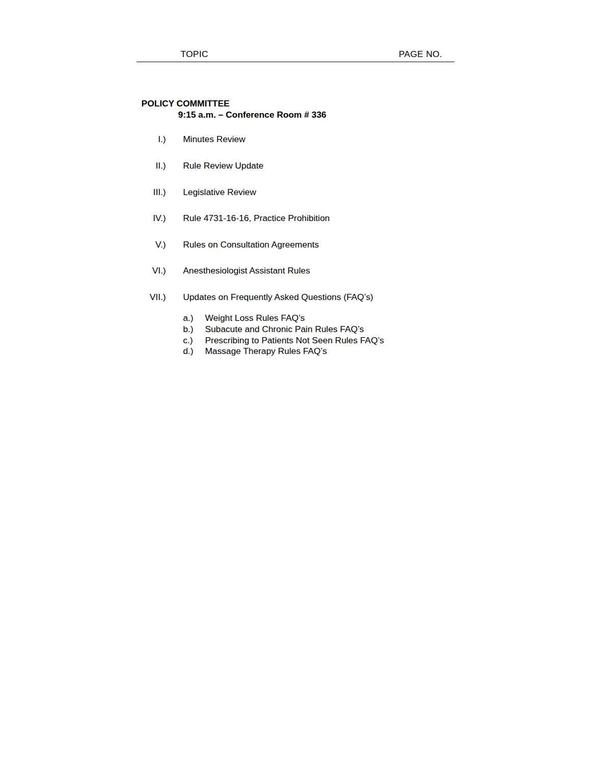TOPIC PAGE NO.
POLICY COMMITTEE
9:15 a.m. – Conference Room # 336
I.) Minutes Review
II.) Rule Review Update
III.) Legislative Review
IV.) Rule 4731-16-16, Practice Prohibition
V.) Rules on Consultation Agreements
VI.) Anesthesiologist Assistant Rules
VII.) Updates on Frequently Asked Questions (FAQ’s)
a.) Weight Loss Rules FAQ’s
b.) Subacute and Chronic Pain Rules FAQ’s
c.) Prescribing to Patients Not Seen Rules FAQ’s
d.) Massage Therapy Rules FAQ’s